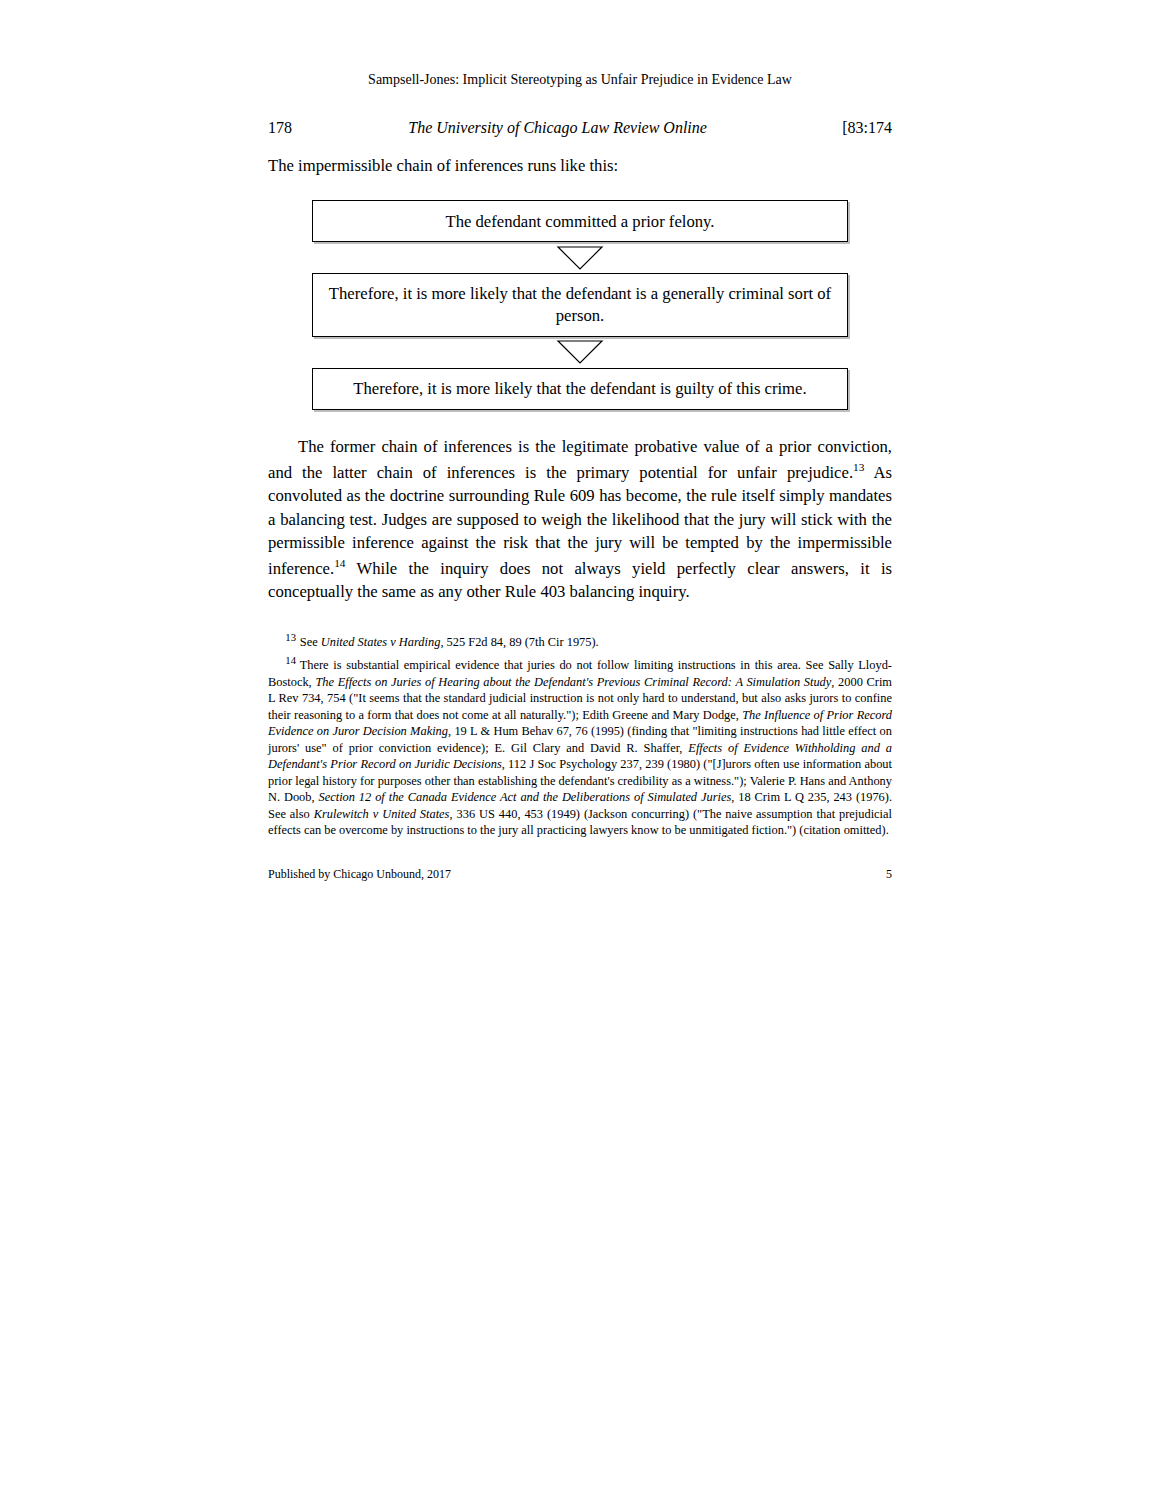Sampsell-Jones: Implicit Stereotyping as Unfair Prejudice in Evidence Law
178 The University of Chicago Law Review Online [83:174
The impermissible chain of inferences runs like this:
The defendant committed a prior felony.
Therefore, it is more likely that the defendant is a generally criminal sort of person.
Therefore, it is more likely that the defendant is guilty of this crime.
The former chain of inferences is the legitimate probative value of a prior conviction, and the latter chain of inferences is the primary potential for unfair prejudice.13 As convoluted as the doctrine surrounding Rule 609 has become, the rule itself simply mandates a balancing test. Judges are supposed to weigh the likelihood that the jury will stick with the permissible inference against the risk that the jury will be tempted by the impermissible inference.14 While the inquiry does not always yield perfectly clear answers, it is conceptually the same as any other Rule 403 balancing inquiry.
13See United States v Harding, 525 F2d 84, 89 (7th Cir 1975).
14There is substantial empirical evidence that juries do not follow limiting instructions in this area. See Sally Lloyd-Bostock, The Effects on Juries of Hearing about the Defendant's Previous Criminal Record: A Simulation Study, 2000 Crim L Rev 734, 754 ("It seems that the standard judicial instruction is not only hard to understand, but also asks jurors to confine their reasoning to a form that does not come at all naturally."); Edith Greene and Mary Dodge, The Influence of Prior Record Evidence on Juror Decision Making, 19 L & Hum Behav 67, 76 (1995) (finding that "limiting instructions had little effect on jurors' use" of prior conviction evidence); E. Gil Clary and David R. Shaffer, Effects of Evidence Withholding and a Defendant's Prior Record on Juridic Decisions, 112 J Soc Psychology 237, 239 (1980) ("[J]urors often use information about prior legal history for purposes other than establishing the defendant's credibility as a witness."); Valerie P. Hans and Anthony N. Doob, Section 12 of the Canada Evidence Act and the Deliberations of Simulated Juries, 18 Crim L Q 235, 243 (1976). See also Krulewitch v United States, 336 US 440, 453 (1949) (Jackson concurring) ("The naive assumption that prejudicial effects can be overcome by instructions to the jury all practicing lawyers know to be unmitigated fiction.") (citation omitted).
Published by Chicago Unbound, 2017 5